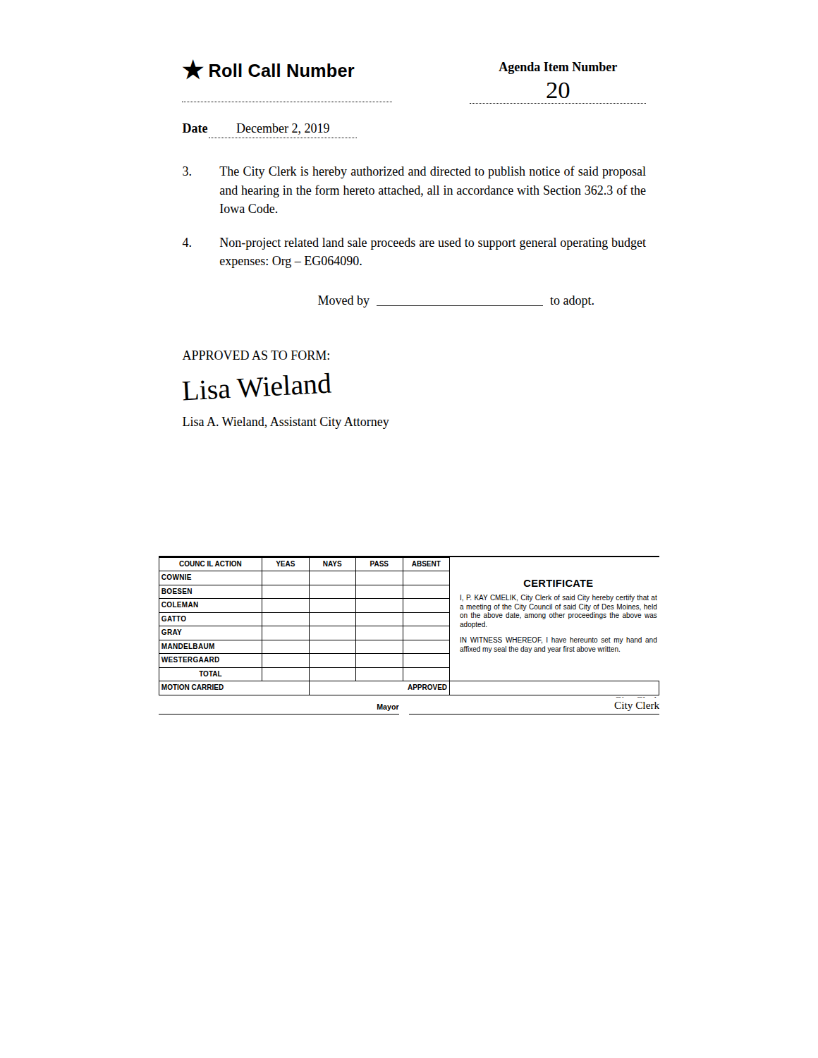★Roll Call Number
Agenda Item Number
20
Date December 2, 2019
3.
The City Clerk is hereby authorized and directed to publish notice of said proposal and hearing in the form hereto attached, all in accordance with Section 362.3 of the Iowa Code.
4.
Non-project related land sale proceeds are used to support general operating budget expenses: Org – EG064090.
Moved by to adopt.
APPROVED AS TO FORM:
Lisa Wieland
Lisa A. Wieland, Assistant City Attorney
| COUNC IL ACTION | YEAS | NAYS | PASS | ABSENT | CERTIFICATE I, P. KAY CMELIK, City Clerk of said City hereby certify that at a meeting of the City Council of said City of Des Moines, held on the above date, among other proceedings the above was adopted. IN WITNESS WHEREOF, I have hereunto set my hand and affixed my seal the day and year first above written. |
| COWNIE | | | | |
| BOESEN | | | | |
| COLEMAN | | | | |
| GATTO | | | | |
| GRAY | | | | |
| MANDELBAUM | | | | |
| WESTERGAARD | | | | |
| TOTAL | | | | |
| MOTION CARRIED | APPROVED | |
Mayor
City Clerk
City Clerk